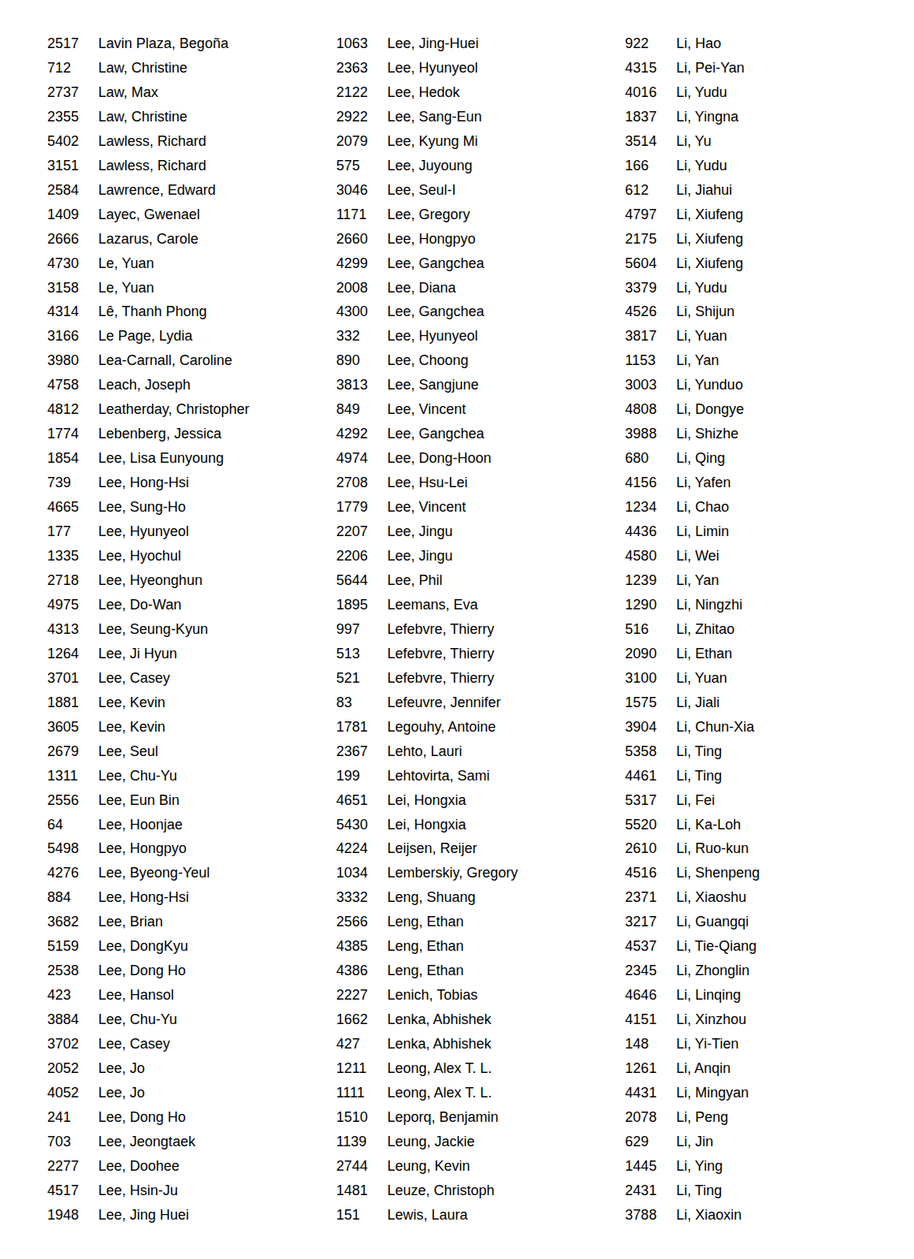2517 Lavin Plaza, Begoña
712 Law, Christine
2737 Law, Max
2355 Law, Christine
5402 Lawless, Richard
3151 Lawless, Richard
2584 Lawrence, Edward
1409 Layec, Gwenael
2666 Lazarus, Carole
4730 Le, Yuan
3158 Le, Yuan
4314 Lê, Thanh Phong
3166 Le Page, Lydia
3980 Lea-Carnall, Caroline
4758 Leach, Joseph
4812 Leatherday, Christopher
1774 Lebenberg, Jessica
1854 Lee, Lisa Eunyoung
739 Lee, Hong-Hsi
4665 Lee, Sung-Ho
177 Lee, Hyunyeol
1335 Lee, Hyochul
2718 Lee, Hyeonghun
4975 Lee, Do-Wan
4313 Lee, Seung-Kyun
1264 Lee, Ji Hyun
3701 Lee, Casey
1881 Lee, Kevin
3605 Lee, Kevin
2679 Lee, Seul
1311 Lee, Chu-Yu
2556 Lee, Eun Bin
64 Lee, Hoonjae
5498 Lee, Hongpyo
4276 Lee, Byeong-Yeul
884 Lee, Hong-Hsi
3682 Lee, Brian
5159 Lee, DongKyu
2538 Lee, Dong Ho
423 Lee, Hansol
3884 Lee, Chu-Yu
3702 Lee, Casey
2052 Lee, Jo
4052 Lee, Jo
241 Lee, Dong Ho
703 Lee, Jeongtaek
2277 Lee, Doohee
4517 Lee, Hsin-Ju
1948 Lee, Jing Huei
1063 Lee, Jing-Huei
2363 Lee, Hyunyeol
2122 Lee, Hedok
2922 Lee, Sang-Eun
2079 Lee, Kyung Mi
575 Lee, Juyoung
3046 Lee, Seul-I
1171 Lee, Gregory
2660 Lee, Hongpyo
4299 Lee, Gangchea
2008 Lee, Diana
4300 Lee, Gangchea
332 Lee, Hyunyeol
890 Lee, Choong
3813 Lee, Sangjune
849 Lee, Vincent
4292 Lee, Gangchea
4974 Lee, Dong-Hoon
2708 Lee, Hsu-Lei
1779 Lee, Vincent
2207 Lee, Jingu
2206 Lee, Jingu
5644 Lee, Phil
1895 Leemans, Eva
997 Lefebvre, Thierry
513 Lefebvre, Thierry
521 Lefebvre, Thierry
83 Lefeuvre, Jennifer
1781 Legouhy, Antoine
2367 Lehto, Lauri
199 Lehtovirta, Sami
4651 Lei, Hongxia
5430 Lei, Hongxia
4224 Leijsen, Reijer
1034 Lemberskiy, Gregory
3332 Leng, Shuang
2566 Leng, Ethan
4385 Leng, Ethan
4386 Leng, Ethan
2227 Lenich, Tobias
1662 Lenka, Abhishek
427 Lenka, Abhishek
1211 Leong, Alex T. L.
1111 Leong, Alex T. L.
1510 Leporq, Benjamin
1139 Leung, Jackie
2744 Leung, Kevin
1481 Leuze, Christoph
151 Lewis, Laura
922 Li, Hao
4315 Li, Pei-Yan
4016 Li, Yudu
1837 Li, Yingna
3514 Li, Yu
166 Li, Yudu
612 Li, Jiahui
4797 Li, Xiufeng
2175 Li, Xiufeng
5604 Li, Xiufeng
3379 Li, Yudu
4526 Li, Shijun
3817 Li, Yuan
1153 Li, Yan
3003 Li, Yunduo
4808 Li, Dongye
3988 Li, Shizhe
680 Li, Qing
4156 Li, Yafen
1234 Li, Chao
4436 Li, Limin
4580 Li, Wei
1239 Li, Yan
1290 Li, Ningzhi
516 Li, Zhitao
2090 Li, Ethan
3100 Li, Yuan
1575 Li, Jiali
3904 Li, Chun-Xia
5358 Li, Ting
4461 Li, Ting
5317 Li, Fei
5520 Li, Ka-Loh
2610 Li, Ruo-kun
4516 Li, Shenpeng
2371 Li, Xiaoshu
3217 Li, Guangqi
4537 Li, Tie-Qiang
2345 Li, Zhonglin
4646 Li, Linqing
4151 Li, Xinzhou
148 Li, Yi-Tien
1261 Li, Anqin
4431 Li, Mingyan
2078 Li, Peng
629 Li, Jin
1445 Li, Ying
2431 Li, Ting
3788 Li, Xiaoxin